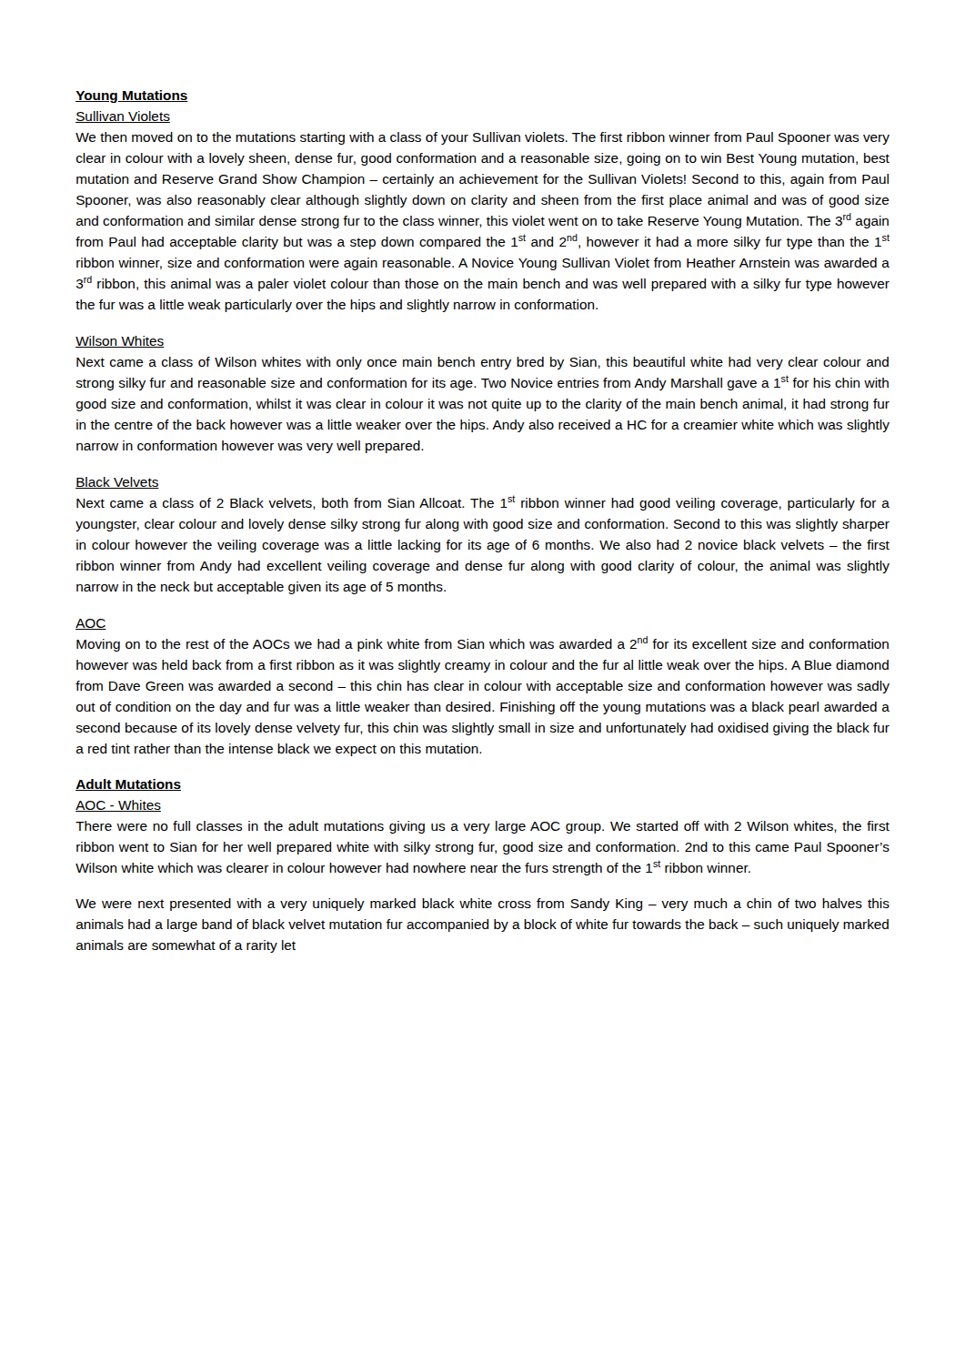Young Mutations
Sullivan Violets
We then moved on to the mutations starting with a class of your Sullivan violets. The first ribbon winner from Paul Spooner was very clear in colour with a lovely sheen, dense fur, good conformation and a reasonable size, going on to win Best Young mutation, best mutation and Reserve Grand Show Champion – certainly an achievement for the Sullivan Violets! Second to this, again from Paul Spooner, was also reasonably clear although slightly down on clarity and sheen from the first place animal and was of good size and conformation and similar dense strong fur to the class winner, this violet went on to take Reserve Young Mutation. The 3rd again from Paul had acceptable clarity but was a step down compared the 1st and 2nd, however it had a more silky fur type than the 1st ribbon winner, size and conformation were again reasonable. A Novice Young Sullivan Violet from Heather Arnstein was awarded a 3rd ribbon, this animal was a paler violet colour than those on the main bench and was well prepared with a silky fur type however the fur was a little weak particularly over the hips and slightly narrow in conformation.
Wilson Whites
Next came a class of Wilson whites with only once main bench entry bred by Sian, this beautiful white had very clear colour and strong silky fur and reasonable size and conformation for its age. Two Novice entries from Andy Marshall gave a 1st for his chin with good size and conformation, whilst it was clear in colour it was not quite up to the clarity of the main bench animal, it had strong fur in the centre of the back however was a little weaker over the hips. Andy also received a HC for a creamier white which was slightly narrow in conformation however was very well prepared.
Black Velvets
Next came a class of 2 Black velvets, both from Sian Allcoat. The 1st ribbon winner had good veiling coverage, particularly for a youngster, clear colour and lovely dense silky strong fur along with good size and conformation. Second to this was slightly sharper in colour however the veiling coverage was a little lacking for its age of 6 months. We also had 2 novice black velvets – the first ribbon winner from Andy had excellent veiling coverage and dense fur along with good clarity of colour, the animal was slightly narrow in the neck but acceptable given its age of 5 months.
AOC
Moving on to the rest of the AOCs we had a pink white from Sian which was awarded a 2nd for its excellent size and conformation however was held back from a first ribbon as it was slightly creamy in colour and the fur al little weak over the hips. A Blue diamond from Dave Green was awarded a second – this chin has clear in colour with acceptable size and conformation however was sadly out of condition on the day and fur was a little weaker than desired. Finishing off the young mutations was a black pearl awarded a second because of its lovely dense velvety fur, this chin was slightly small in size and unfortunately had oxidised giving the black fur a red tint rather than the intense black we expect on this mutation.
Adult Mutations
AOC - Whites
There were no full classes in the adult mutations giving us a very large AOC group. We started off with 2 Wilson whites, the first ribbon went to Sian for her well prepared white with silky strong fur, good size and conformation. 2nd to this came Paul Spooner’s Wilson white which was clearer in colour however had nowhere near the furs strength of the 1st ribbon winner.
We were next presented with a very uniquely marked black white cross from Sandy King – very much a chin of two halves this animals had a large band of black velvet mutation fur accompanied by a block of white fur towards the back – such uniquely marked animals are somewhat of a rarity let